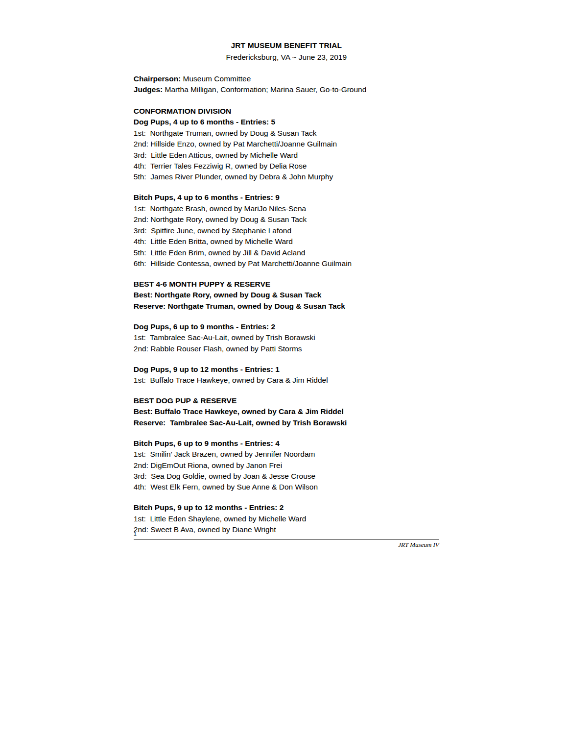JRT MUSEUM BENEFIT TRIAL
Fredericksburg, VA ~ June 23, 2019
Chairperson: Museum Committee
Judges: Martha Milligan, Conformation; Marina Sauer, Go-to-Ground
Conformation Division
Dog Pups, 4 up to 6 months - Entries: 5
1st: Northgate Truman, owned by Doug & Susan Tack
2nd: Hillside Enzo, owned by Pat Marchetti/Joanne Guilmain
3rd: Little Eden Atticus, owned by Michelle Ward
4th: Terrier Tales Fezziwig R, owned by Delia Rose
5th: James River Plunder, owned by Debra & John Murphy
Bitch Pups, 4 up to 6 months - Entries: 9
1st: Northgate Brash, owned by MariJo Niles-Sena
2nd: Northgate Rory, owned by Doug & Susan Tack
3rd: Spitfire June, owned by Stephanie Lafond
4th: Little Eden Britta, owned by Michelle Ward
5th: Little Eden Brim, owned by Jill & David Acland
6th: Hillside Contessa, owned by Pat Marchetti/Joanne Guilmain
Best 4-6 Month Puppy & Reserve
Best: Northgate Rory, owned by Doug & Susan Tack
Reserve: Northgate Truman, owned by Doug & Susan Tack
Dog Pups, 6 up to 9 months - Entries: 2
1st: Tambralee Sac-Au-Lait, owned by Trish Borawski
2nd: Rabble Rouser Flash, owned by Patti Storms
Dog Pups, 9 up to 12 months - Entries: 1
1st: Buffalo Trace Hawkeye, owned by Cara & Jim Riddel
Best Dog Pup & Reserve
Best: Buffalo Trace Hawkeye, owned by Cara & Jim Riddel
Reserve: Tambralee Sac-Au-Lait, owned by Trish Borawski
Bitch Pups, 6 up to 9 months - Entries: 4
1st: Smilin’ Jack Brazen, owned by Jennifer Noordam
2nd: DigEmOut Riona, owned by Janon Frei
3rd: Sea Dog Goldie, owned by Joan & Jesse Crouse
4th: West Elk Fern, owned by Sue Anne & Don Wilson
Bitch Pups, 9 up to 12 months - Entries: 2
1st: Little Eden Shaylene, owned by Michelle Ward
2nd: Sweet B Ava, owned by Diane Wright
1
JRT Museum IV